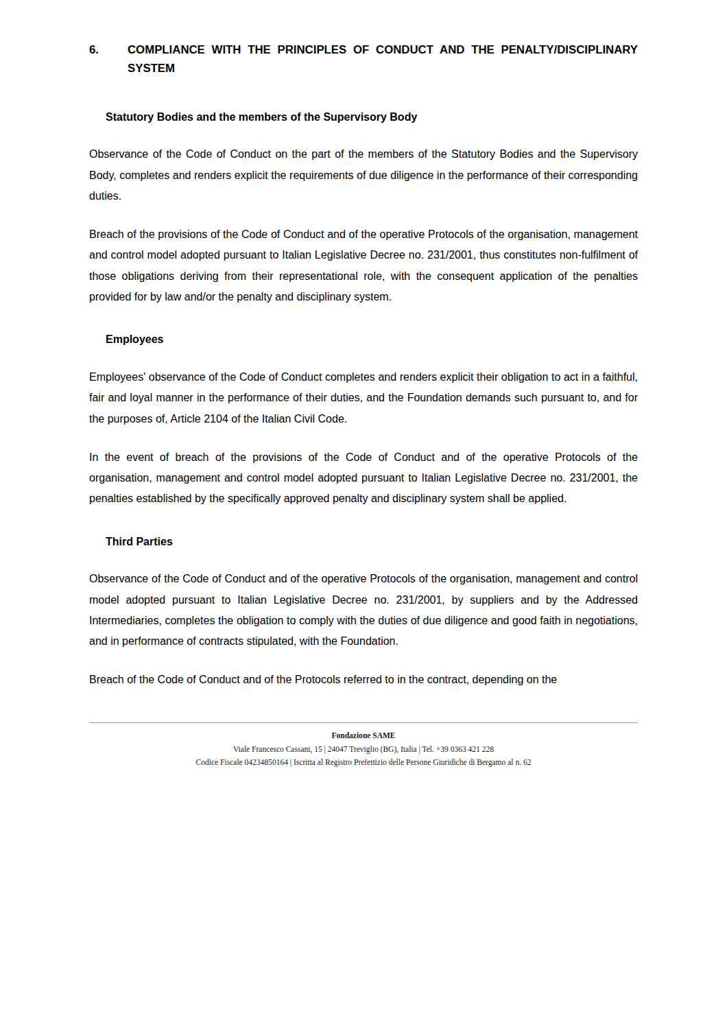6. COMPLIANCE WITH THE PRINCIPLES OF CONDUCT AND THE PENALTY/DISCIPLINARY SYSTEM
Statutory Bodies and the members of the Supervisory Body
Observance of the Code of Conduct on the part of the members of the Statutory Bodies and the Supervisory Body, completes and renders explicit the requirements of due diligence in the performance of their corresponding duties.
Breach of the provisions of the Code of Conduct and of the operative Protocols of the organisation, management and control model adopted pursuant to Italian Legislative Decree no. 231/2001, thus constitutes non-fulfilment of those obligations deriving from their representational role, with the consequent application of the penalties provided for by law and/or the penalty and disciplinary system.
Employees
Employees' observance of the Code of Conduct completes and renders explicit their obligation to act in a faithful, fair and loyal manner in the performance of their duties, and the Foundation demands such pursuant to, and for the purposes of, Article 2104 of the Italian Civil Code.
In the event of breach of the provisions of the Code of Conduct and of the operative Protocols of the organisation, management and control model adopted pursuant to Italian Legislative Decree no. 231/2001, the penalties established by the specifically approved penalty and disciplinary system shall be applied.
Third Parties
Observance of the Code of Conduct and of the operative Protocols of the organisation, management and control model adopted pursuant to Italian Legislative Decree no. 231/2001, by suppliers and by the Addressed Intermediaries, completes the obligation to comply with the duties of due diligence and good faith in negotiations, and in performance of contracts stipulated, with the Foundation.
Breach of the Code of Conduct and of the Protocols referred to in the contract, depending on the
Fondazione SAME
Viale Francesco Cassani, 15 | 24047 Treviglio (BG), Italia | Tel. +39 0363 421 228
Codice Fiscale 04234850164 | Iscritta al Registro Prefettizio delle Persone Giuridiche di Bergamo al n. 62